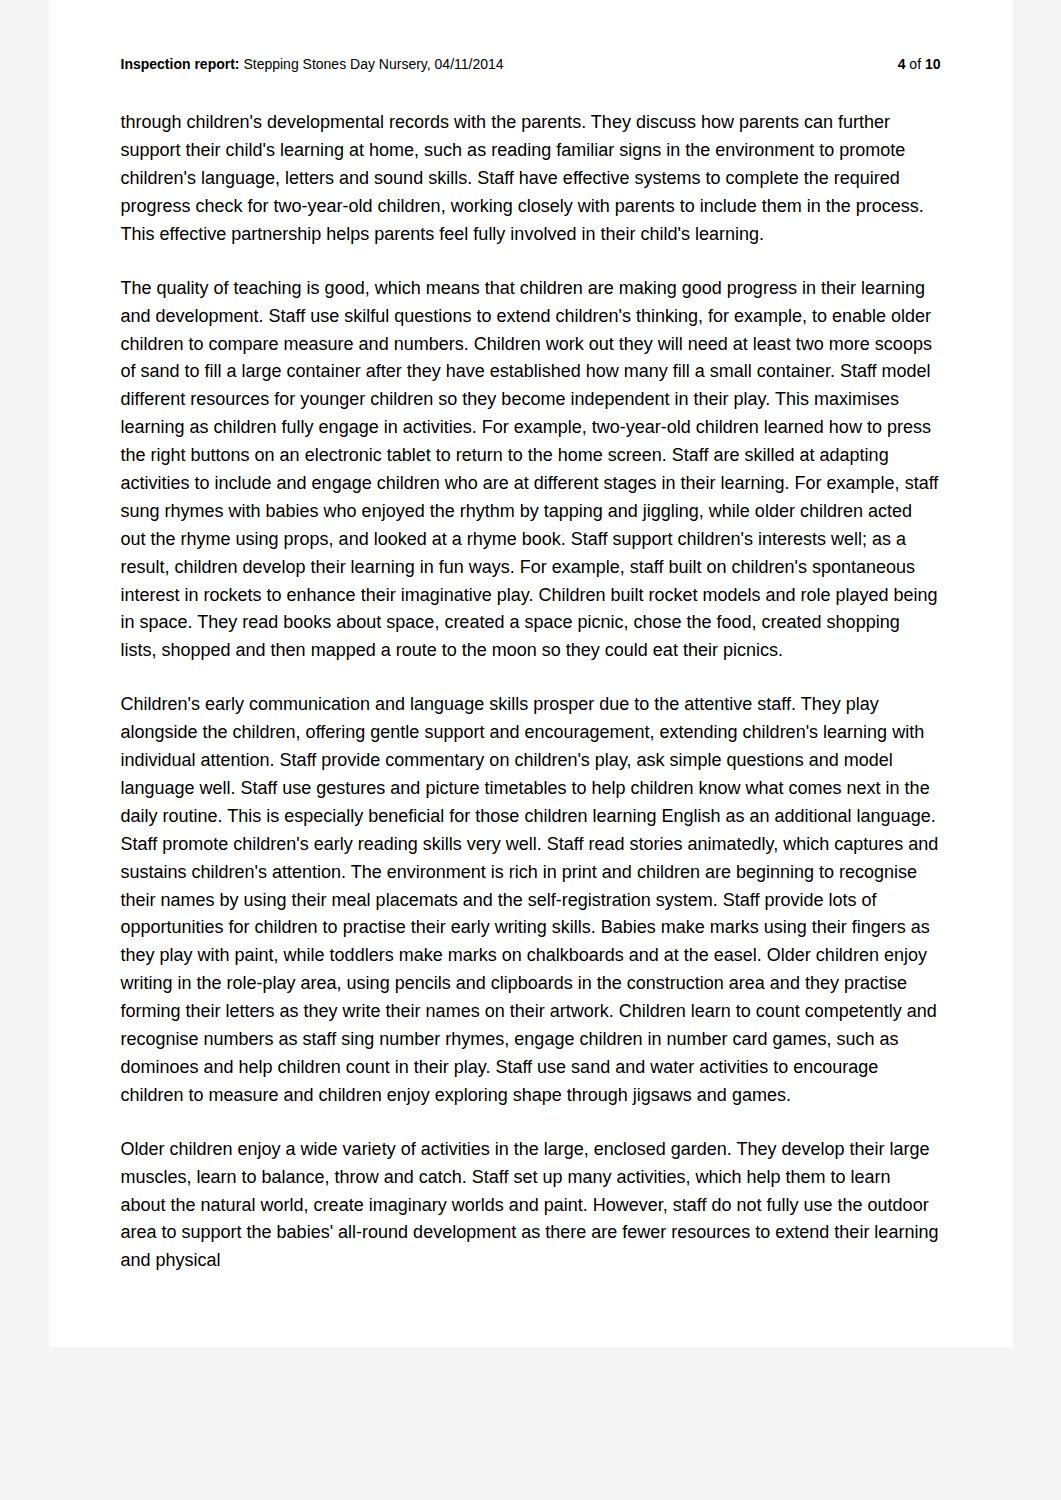Inspection report: Stepping Stones Day Nursery, 04/11/2014
4 of 10
through children's developmental records with the parents. They discuss how parents can further support their child's learning at home, such as reading familiar signs in the environment to promote children's language, letters and sound skills. Staff have effective systems to complete the required progress check for two-year-old children, working closely with parents to include them in the process. This effective partnership helps parents feel fully involved in their child's learning.
The quality of teaching is good, which means that children are making good progress in their learning and development. Staff use skilful questions to extend children's thinking, for example, to enable older children to compare measure and numbers. Children work out they will need at least two more scoops of sand to fill a large container after they have established how many fill a small container. Staff model different resources for younger children so they become independent in their play. This maximises learning as children fully engage in activities. For example, two-year-old children learned how to press the right buttons on an electronic tablet to return to the home screen. Staff are skilled at adapting activities to include and engage children who are at different stages in their learning. For example, staff sung rhymes with babies who enjoyed the rhythm by tapping and jiggling, while older children acted out the rhyme using props, and looked at a rhyme book. Staff support children's interests well; as a result, children develop their learning in fun ways. For example, staff built on children's spontaneous interest in rockets to enhance their imaginative play. Children built rocket models and role played being in space. They read books about space, created a space picnic, chose the food, created shopping lists, shopped and then mapped a route to the moon so they could eat their picnics.
Children's early communication and language skills prosper due to the attentive staff. They play alongside the children, offering gentle support and encouragement, extending children's learning with individual attention. Staff provide commentary on children's play, ask simple questions and model language well. Staff use gestures and picture timetables to help children know what comes next in the daily routine. This is especially beneficial for those children learning English as an additional language. Staff promote children's early reading skills very well. Staff read stories animatedly, which captures and sustains children's attention. The environment is rich in print and children are beginning to recognise their names by using their meal placemats and the self-registration system. Staff provide lots of opportunities for children to practise their early writing skills. Babies make marks using their fingers as they play with paint, while toddlers make marks on chalkboards and at the easel. Older children enjoy writing in the role-play area, using pencils and clipboards in the construction area and they practise forming their letters as they write their names on their artwork. Children learn to count competently and recognise numbers as staff sing number rhymes, engage children in number card games, such as dominoes and help children count in their play. Staff use sand and water activities to encourage children to measure and children enjoy exploring shape through jigsaws and games.
Older children enjoy a wide variety of activities in the large, enclosed garden. They develop their large muscles, learn to balance, throw and catch. Staff set up many activities, which help them to learn about the natural world, create imaginary worlds and paint. However, staff do not fully use the outdoor area to support the babies' all-round development as there are fewer resources to extend their learning and physical